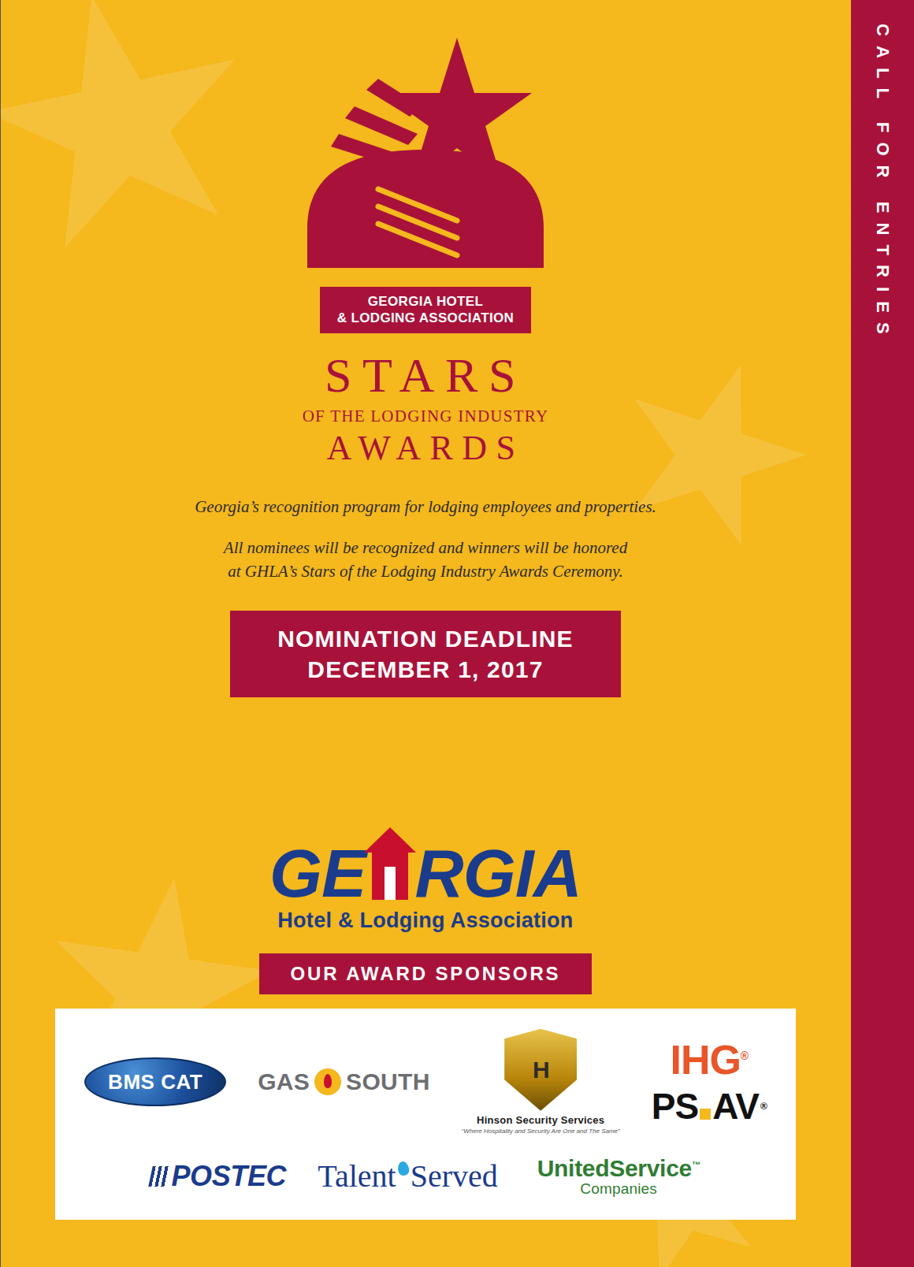★
★
★
★
GEORGIA HOTEL
& LODGING ASSOCIATION
STARS
OF THE LODGING INDUSTRY
AWARDS
Georgia’s recognition program for lodging employees and properties.
All nominees will be recognized and winners will be honored
at GHLA’s Stars of the Lodging Industry Awards Ceremony.
NOMINATION DEADLINE
DECEMBER 1, 2017
GE RGIA
Hotel & Lodging Association
OUR AWARD SPONSORS
BMS CAT
GAS SOUTH
H
Hinson Security Services
“Where Hospitality and Security Are One and The Same”
IHG®
PS AV®
POSTEC
Talent Served
UnitedService™
Companies
CALL FOR ENTRIES